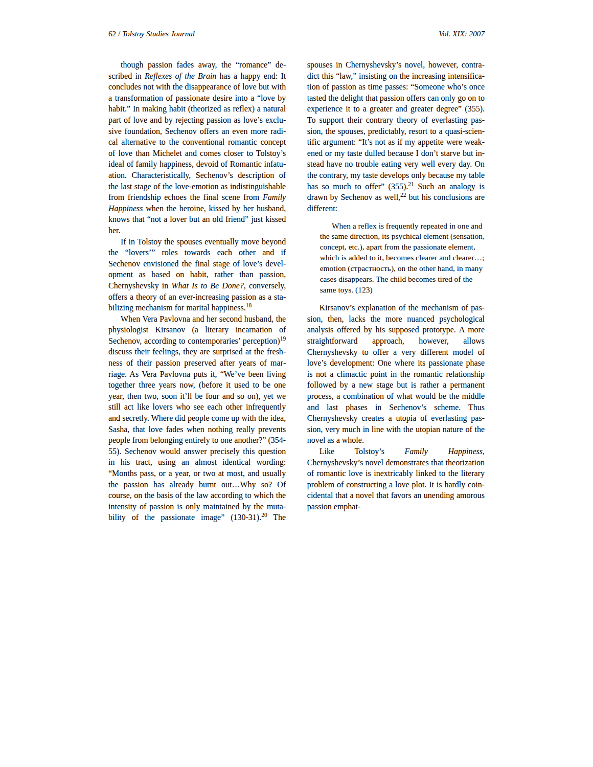62 / Tolstoy Studies Journal
Vol. XIX: 2007
though passion fades away, the “romance” described in Reflexes of the Brain has a happy end: It concludes not with the disappearance of love but with a transformation of passionate desire into a “love by habit.” In making habit (theorized as reflex) a natural part of love and by rejecting passion as love’s exclusive foundation, Sechenov offers an even more radical alternative to the conventional romantic concept of love than Michelet and comes closer to Tolstoy’s ideal of family happiness, devoid of Romantic infatuation. Characteristically, Sechenov’s description of the last stage of the love-emotion as indistinguishable from friendship echoes the final scene from Family Happiness when the heroine, kissed by her husband, knows that “not a lover but an old friend” just kissed her.
If in Tolstoy the spouses eventually move beyond the “lovers’” roles towards each other and if Sechenov envisioned the final stage of love’s development as based on habit, rather than passion, Chernyshevsky in What Is to Be Done?, conversely, offers a theory of an ever-increasing passion as a stabilizing mechanism for marital happiness.18
When Vera Pavlovna and her second husband, the physiologist Kirsanov (a literary incarnation of Sechenov, according to contemporaries’ perception)19 discuss their feelings, they are surprised at the freshness of their passion preserved after years of marriage. As Vera Pavlovna puts it, “We’ve been living together three years now, (before it used to be one year, then two, soon it’ll be four and so on), yet we still act like lovers who see each other infrequently and secretly. Where did people come up with the idea, Sasha, that love fades when nothing really prevents people from belonging entirely to one another?” (354-55). Sechenov would answer precisely this question in his tract, using an almost identical wording: “Months pass, or a year, or two at most, and usually the passion has already burnt out…Why so? Of course, on the basis of the law according to which the intensity of passion is only maintained by the mutability of the passionate image” (130-31).20 The spouses in Chernyshevsky’s novel, however, contradict this “law,” insisting on the increasing intensification of passion as time passes: “Someone who’s once tasted the delight that passion offers can only go on to experience it to a greater and greater degree” (355). To support their contrary theory of everlasting passion, the spouses, predictably, resort to a quasi-scientific argument: “It’s not as if my appetite were weakened or my taste dulled because I don’t starve but instead have no trouble eating very well every day. On the contrary, my taste develops only because my table has so much to offer” (355).21 Such an analogy is drawn by Sechenov as well,22 but his conclusions are different:
When a reflex is frequently repeated in one and the same direction, its psychical element (sensation, concept, etc.), apart from the passionate element, which is added to it, becomes clearer and clearer…; emotion (страстность), on the other hand, in many cases disappears. The child becomes tired of the same toys. (123)
Kirsanov’s explanation of the mechanism of passion, then, lacks the more nuanced psychological analysis offered by his supposed prototype. A more straightforward approach, however, allows Chernyshevsky to offer a very different model of love’s development: One where its passionate phase is not a climactic point in the romantic relationship followed by a new stage but is rather a permanent process, a combination of what would be the middle and last phases in Sechenov’s scheme. Thus Chernyshevsky creates a utopia of everlasting passion, very much in line with the utopian nature of the novel as a whole.
Like Tolstoy’s Family Happiness, Chernyshevsky’s novel demonstrates that theorization of romantic love is inextricably linked to the literary problem of constructing a love plot. It is hardly coincidental that a novel that favors an unending amorous passion emphat-